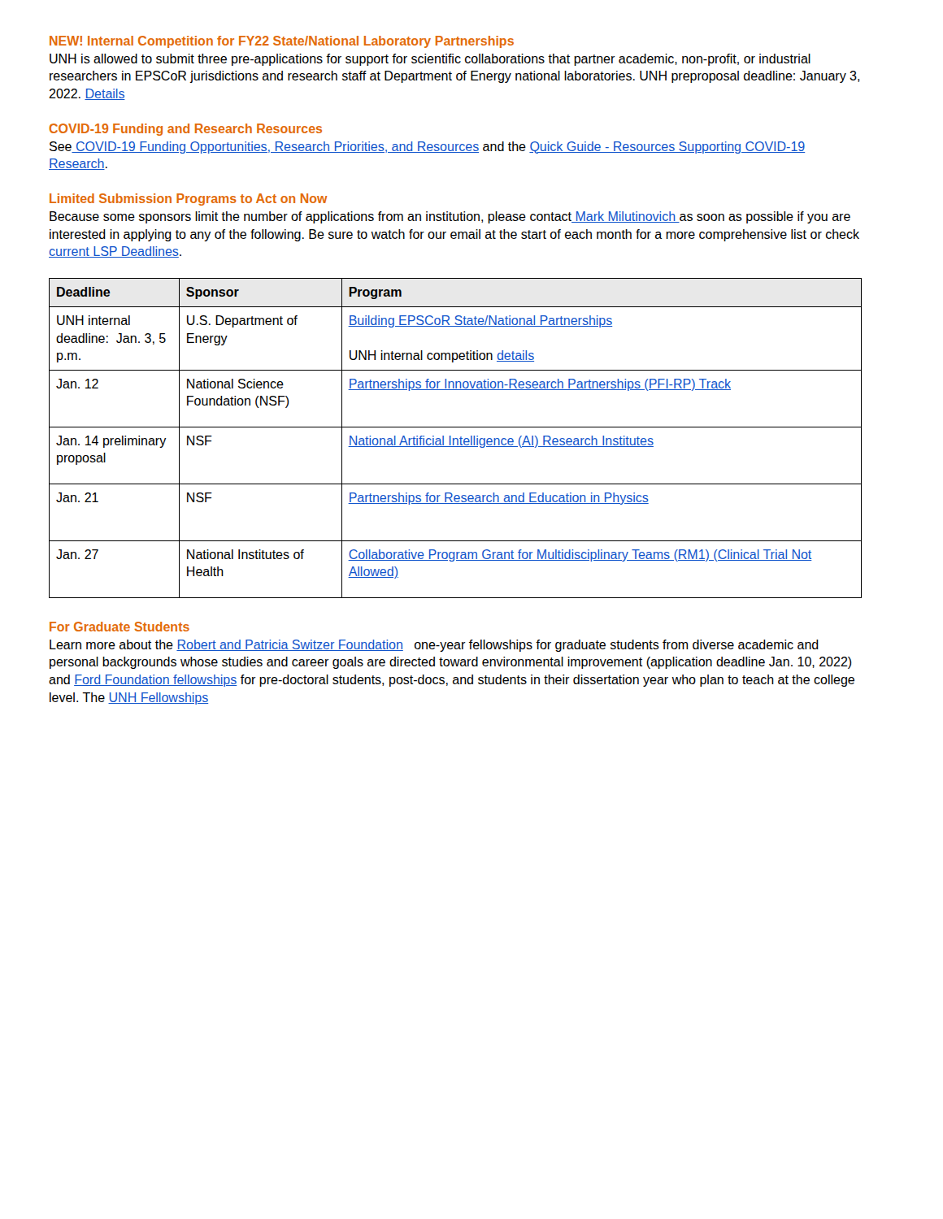NEW! Internal Competition for FY22 State/National Laboratory Partnerships
UNH is allowed to submit three pre-applications for support for scientific collaborations that partner academic, non-profit, or industrial researchers in EPSCoR jurisdictions and research staff at Department of Energy national laboratories. UNH preproposal deadline: January 3, 2022. Details
COVID-19 Funding and Research Resources
See COVID-19 Funding Opportunities, Research Priorities, and Resources and the Quick Guide - Resources Supporting COVID-19 Research.
Limited Submission Programs to Act on Now
Because some sponsors limit the number of applications from an institution, please contact Mark Milutinovich as soon as possible if you are interested in applying to any of the following. Be sure to watch for our email at the start of each month for a more comprehensive list or check current LSP Deadlines.
| Deadline | Sponsor | Program |
| --- | --- | --- |
| UNH internal deadline: Jan. 3, 5 p.m. | U.S. Department of Energy | Building EPSCoR State/National Partnerships UNH internal competition details |
| Jan. 12 | National Science Foundation (NSF) | Partnerships for Innovation-Research Partnerships (PFI-RP) Track |
| Jan. 14 preliminary proposal | NSF | National Artificial Intelligence (AI) Research Institutes |
| Jan. 21 | NSF | Partnerships for Research and Education in Physics |
| Jan. 27 | National Institutes of Health | Collaborative Program Grant for Multidisciplinary Teams (RM1) (Clinical Trial Not Allowed) |
For Graduate Students
Learn more about the Robert and Patricia Switzer Foundation one-year fellowships for graduate students from diverse academic and personal backgrounds whose studies and career goals are directed toward environmental improvement (application deadline Jan. 10, 2022) and Ford Foundation fellowships for pre-doctoral students, post-docs, and students in their dissertation year who plan to teach at the college level. The UNH Fellowships